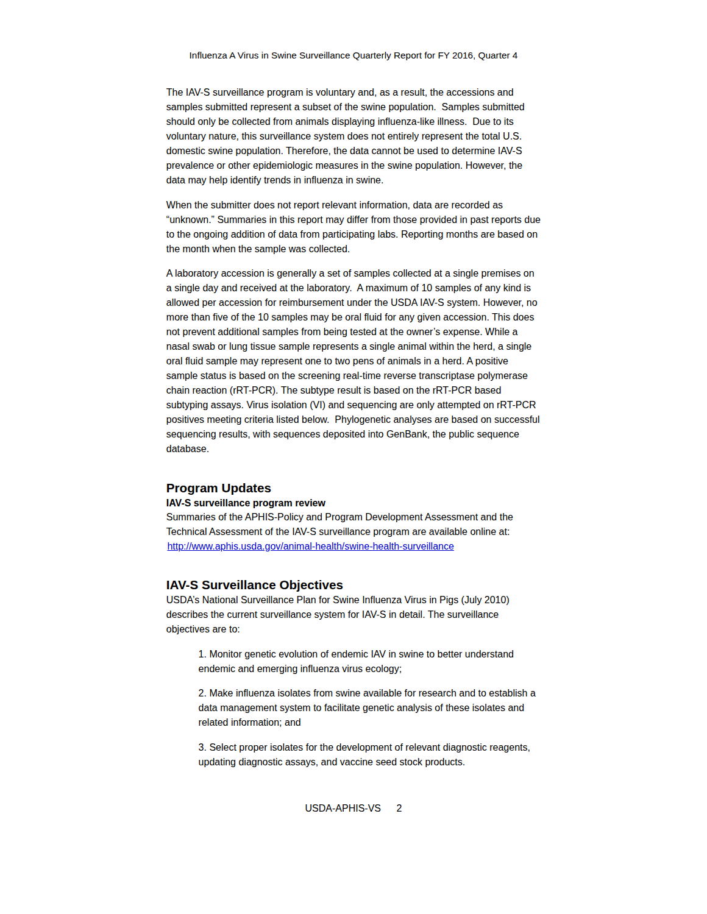Influenza A Virus in Swine Surveillance Quarterly Report for FY 2016, Quarter 4
The IAV-S surveillance program is voluntary and, as a result, the accessions and samples submitted represent a subset of the swine population. Samples submitted should only be collected from animals displaying influenza-like illness. Due to its voluntary nature, this surveillance system does not entirely represent the total U.S. domestic swine population. Therefore, the data cannot be used to determine IAV-S prevalence or other epidemiologic measures in the swine population. However, the data may help identify trends in influenza in swine.
When the submitter does not report relevant information, data are recorded as “unknown.” Summaries in this report may differ from those provided in past reports due to the ongoing addition of data from participating labs. Reporting months are based on the month when the sample was collected.
A laboratory accession is generally a set of samples collected at a single premises on a single day and received at the laboratory. A maximum of 10 samples of any kind is allowed per accession for reimbursement under the USDA IAV-S system. However, no more than five of the 10 samples may be oral fluid for any given accession. This does not prevent additional samples from being tested at the owner’s expense. While a nasal swab or lung tissue sample represents a single animal within the herd, a single oral fluid sample may represent one to two pens of animals in a herd. A positive sample status is based on the screening real-time reverse transcriptase polymerase chain reaction (rRT-PCR). The subtype result is based on the rRT-PCR based subtyping assays. Virus isolation (VI) and sequencing are only attempted on rRT-PCR positives meeting criteria listed below. Phylogenetic analyses are based on successful sequencing results, with sequences deposited into GenBank, the public sequence database.
Program Updates
IAV-S surveillance program review
Summaries of the APHIS-Policy and Program Development Assessment and the Technical Assessment of the IAV-S surveillance program are available online at:
http://www.aphis.usda.gov/animal-health/swine-health-surveillance
IAV-S Surveillance Objectives
USDA’s National Surveillance Plan for Swine Influenza Virus in Pigs (July 2010) describes the current surveillance system for IAV-S in detail. The surveillance objectives are to:
1. Monitor genetic evolution of endemic IAV in swine to better understand endemic and emerging influenza virus ecology;
2. Make influenza isolates from swine available for research and to establish a data management system to facilitate genetic analysis of these isolates and related information; and
3. Select proper isolates for the development of relevant diagnostic reagents, updating diagnostic assays, and vaccine seed stock products.
USDA-APHIS-VS2